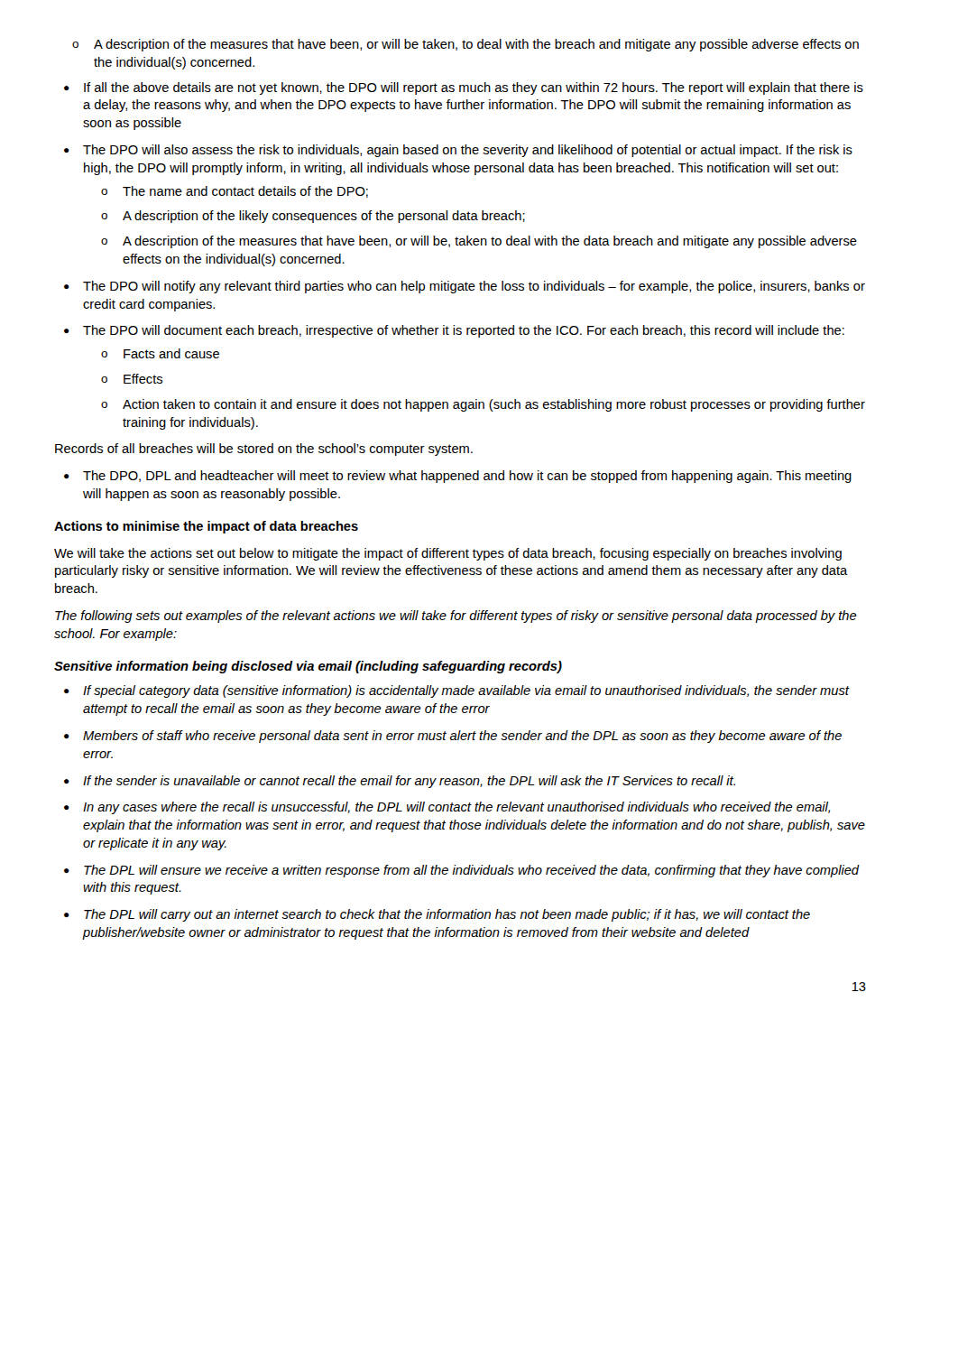A description of the measures that have been, or will be taken, to deal with the breach and mitigate any possible adverse effects on the individual(s) concerned.
If all the above details are not yet known, the DPO will report as much as they can within 72 hours. The report will explain that there is a delay, the reasons why, and when the DPO expects to have further information. The DPO will submit the remaining information as soon as possible
The DPO will also assess the risk to individuals, again based on the severity and likelihood of potential or actual impact. If the risk is high, the DPO will promptly inform, in writing, all individuals whose personal data has been breached. This notification will set out:
The name and contact details of the DPO;
A description of the likely consequences of the personal data breach;
A description of the measures that have been, or will be, taken to deal with the data breach and mitigate any possible adverse effects on the individual(s) concerned.
The DPO will notify any relevant third parties who can help mitigate the loss to individuals – for example, the police, insurers, banks or credit card companies.
The DPO will document each breach, irrespective of whether it is reported to the ICO. For each breach, this record will include the:
Facts and cause
Effects
Action taken to contain it and ensure it does not happen again (such as establishing more robust processes or providing further training for individuals).
Records of all breaches will be stored on the school’s computer system.
The DPO, DPL and headteacher will meet to review what happened and how it can be stopped from happening again. This meeting will happen as soon as reasonably possible.
Actions to minimise the impact of data breaches
We will take the actions set out below to mitigate the impact of different types of data breach, focusing especially on breaches involving particularly risky or sensitive information. We will review the effectiveness of these actions and amend them as necessary after any data breach.
The following sets out examples of the relevant actions we will take for different types of risky or sensitive personal data processed by the school. For example:
Sensitive information being disclosed via email (including safeguarding records)
If special category data (sensitive information) is accidentally made available via email to unauthorised individuals, the sender must attempt to recall the email as soon as they become aware of the error
Members of staff who receive personal data sent in error must alert the sender and the DPL as soon as they become aware of the error.
If the sender is unavailable or cannot recall the email for any reason, the DPL will ask the IT Services to recall it.
In any cases where the recall is unsuccessful, the DPL will contact the relevant unauthorised individuals who received the email, explain that the information was sent in error, and request that those individuals delete the information and do not share, publish, save or replicate it in any way.
The DPL will ensure we receive a written response from all the individuals who received the data, confirming that they have complied with this request.
The DPL will carry out an internet search to check that the information has not been made public; if it has, we will contact the publisher/website owner or administrator to request that the information is removed from their website and deleted
13